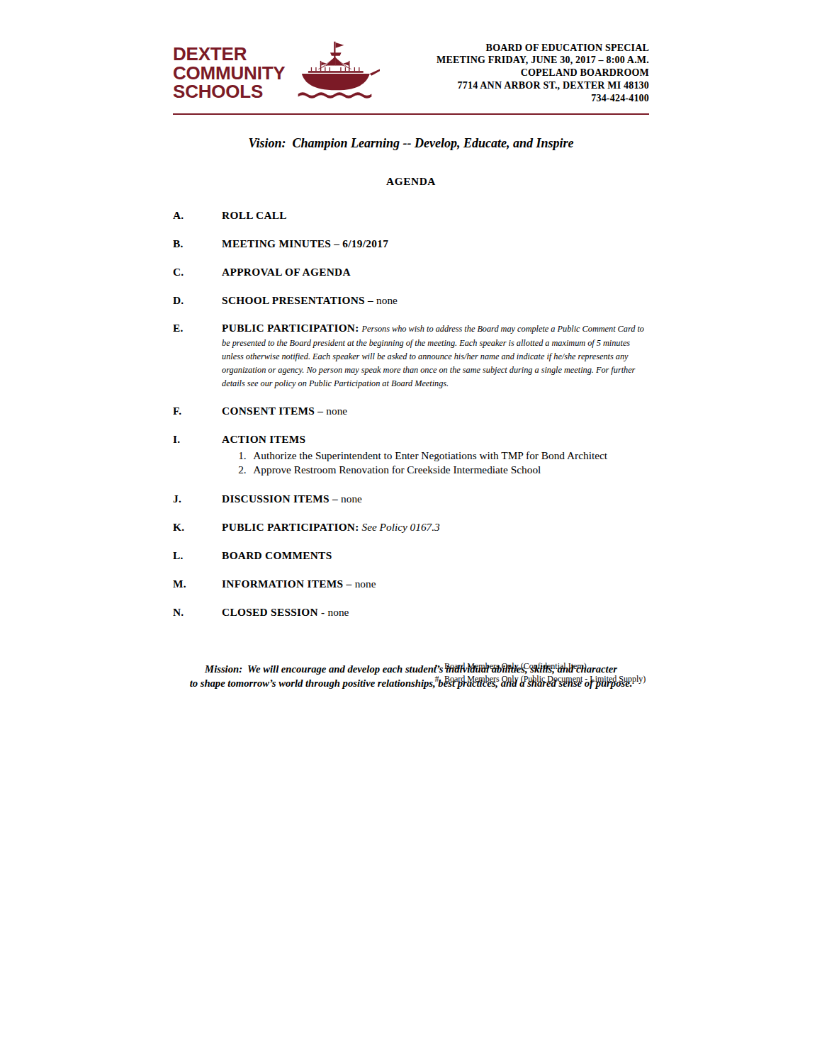Dexter
Community
Schools
Board of Education Special
Meeting Friday, June 30, 2017 – 8:00 a.m.
Copeland Boardroom
7714 Ann Arbor St., Dexter MI 48130
734-424-4100
Vision: Champion Learning -- Develop, Educate, and Inspire
AGENDA
A.
ROLL CALL
B.
MEETING MINUTES – 6/19/2017
C.
APPROVAL OF AGENDA
D.
SCHOOL PRESENTATIONS – none
E.
PUBLIC PARTICIPATION: Persons who wish to address the Board may complete a Public Comment Card to be presented to the Board president at the beginning of the meeting. Each speaker is allotted a maximum of 5 minutes unless otherwise notified. Each speaker will be asked to announce his/her name and indicate if he/she represents any organization or agency. No person may speak more than once on the same subject during a single meeting. For further details see our policy on Public Participation at Board Meetings.
F.
CONSENT ITEMS – none
I.
ACTION ITEMS
Authorize the Superintendent to Enter Negotiations with TMP for Bond Architect
Approve Restroom Renovation for Creekside Intermediate School
J.
DISCUSSION ITEMS – none
K.
PUBLIC PARTICIPATION: See Policy 0167.3
L.
BOARD COMMENTS
M.
INFORMATION ITEMS – none
N.
CLOSED SESSION - none
•Board Members Only (Confidential Item)
#Board Members Only (Public Document - Limited Supply)
Mission: We will encourage and develop each student’s individual abilities, skills, and character
to shape tomorrow’s world through positive relationships, best practices, and a shared sense of purpose.